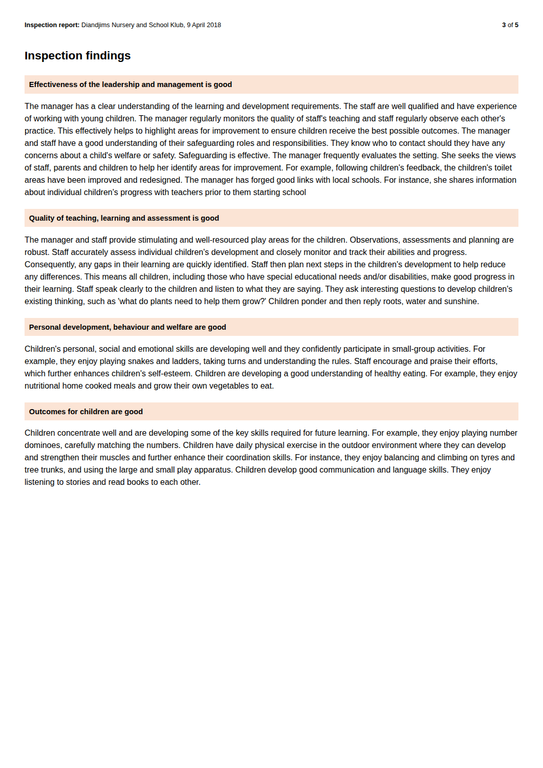Inspection report: Diandjims Nursery and School Klub, 9 April 2018
3 of 5
Inspection findings
Effectiveness of the leadership and management is good
The manager has a clear understanding of the learning and development requirements. The staff are well qualified and have experience of working with young children. The manager regularly monitors the quality of staff's teaching and staff regularly observe each other's practice. This effectively helps to highlight areas for improvement to ensure children receive the best possible outcomes. The manager and staff have a good understanding of their safeguarding roles and responsibilities. They know who to contact should they have any concerns about a child's welfare or safety. Safeguarding is effective. The manager frequently evaluates the setting. She seeks the views of staff, parents and children to help her identify areas for improvement. For example, following children's feedback, the children's toilet areas have been improved and redesigned. The manager has forged good links with local schools. For instance, she shares information about individual children's progress with teachers prior to them starting school
Quality of teaching, learning and assessment is good
The manager and staff provide stimulating and well-resourced play areas for the children. Observations, assessments and planning are robust. Staff accurately assess individual children's development and closely monitor and track their abilities and progress. Consequently, any gaps in their learning are quickly identified. Staff then plan next steps in the children's development to help reduce any differences. This means all children, including those who have special educational needs and/or disabilities, make good progress in their learning. Staff speak clearly to the children and listen to what they are saying. They ask interesting questions to develop children's existing thinking, such as 'what do plants need to help them grow?' Children ponder and then reply roots, water and sunshine.
Personal development, behaviour and welfare are good
Children's personal, social and emotional skills are developing well and they confidently participate in small-group activities. For example, they enjoy playing snakes and ladders, taking turns and understanding the rules. Staff encourage and praise their efforts, which further enhances children's self-esteem. Children are developing a good understanding of healthy eating. For example, they enjoy nutritional home cooked meals and grow their own vegetables to eat.
Outcomes for children are good
Children concentrate well and are developing some of the key skills required for future learning. For example, they enjoy playing number dominoes, carefully matching the numbers. Children have daily physical exercise in the outdoor environment where they can develop and strengthen their muscles and further enhance their coordination skills. For instance, they enjoy balancing and climbing on tyres and tree trunks, and using the large and small play apparatus. Children develop good communication and language skills. They enjoy listening to stories and read books to each other.